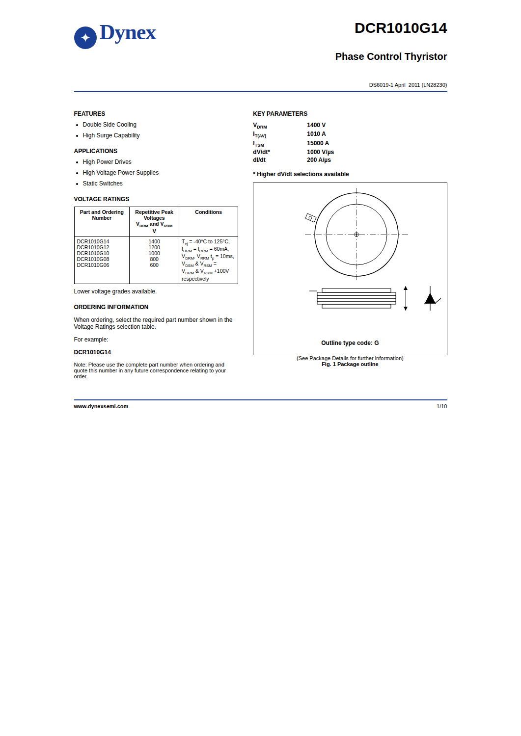✦Dynex
DCR1010G14
Phase Control Thyristor
DS6019-1 April 2011 (LN28230)
FEATURES
Double Side Cooling
High Surge Capability
APPLICATIONS
High Power Drives
High Voltage Power Supplies
Static Switches
VOLTAGE RATINGS
| Part and Ordering Number | Repetitive Peak Voltages V DRM and V RRM V | Conditions |
| --- | --- | --- |
| DCR1010G14 DCR1010G12 DCR1010G10 DCR1010G08 DCR1010G06 | 1400 1200 1000 800 600 | T vj = -40°C to 125°C, I DRM = I RRM = 60mA, V DRM , V RRM t p = 10ms, V DSM & V RSM = V DRM & V RRM +100V respectively |
Lower voltage grades available.
ORDERING INFORMATION
When ordering, select the required part number shown in the Voltage Ratings selection table.
For example:
DCR1010G14
Note: Please use the complete part number when ordering and quote this number in any future correspondence relating to your order.
KEY PARAMETERS
| V DRM | 1400 V |
| I T(AV) | 1010 A |
| I TSM | 15000 A |
| dV/dt* | 1000 V/µs |
| dI/dt | 200 A/µs |
* Higher dV/dt selections available
Outline type code: G
(See Package Details for further information)
Fig. 1 Package outline
www.dynexsemi.com 1/10